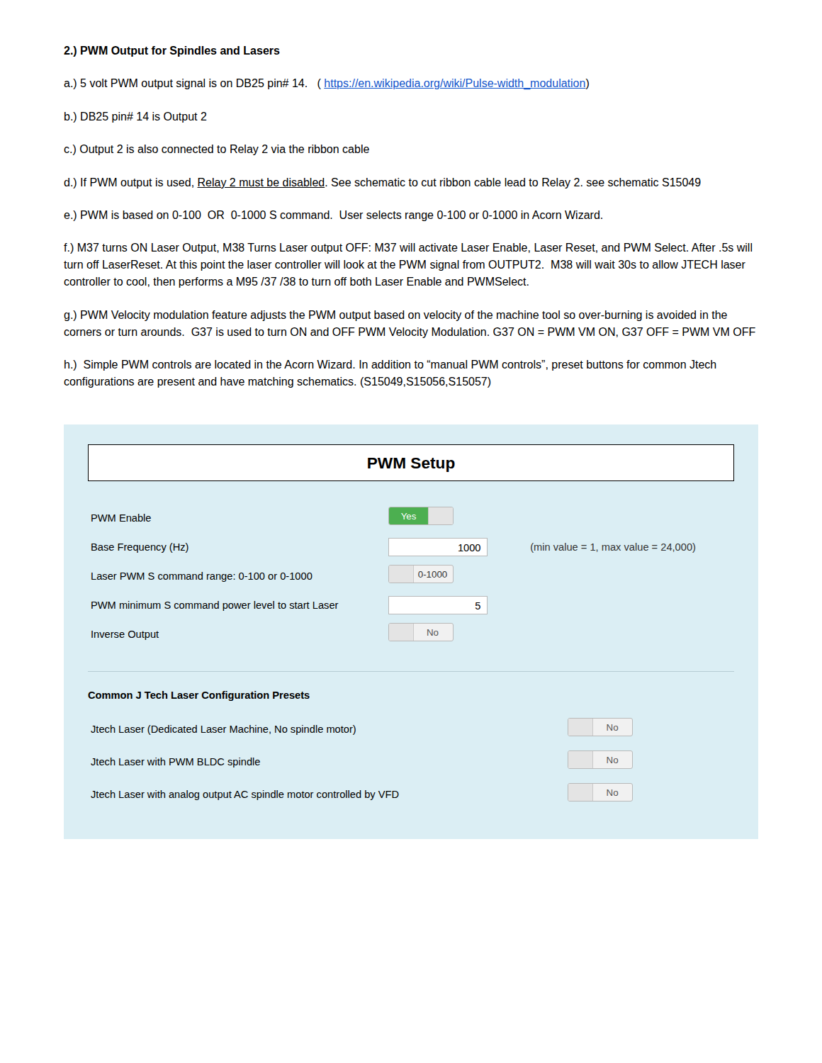2.) PWM Output for Spindles and Lasers
a.) 5 volt PWM output signal is on DB25 pin# 14. ( https://en.wikipedia.org/wiki/Pulse-width_modulation)
b.) DB25 pin# 14 is Output 2
c.) Output 2 is also connected to Relay 2 via the ribbon cable
d.) If PWM output is used, Relay 2 must be disabled. See schematic to cut ribbon cable lead to Relay 2. see schematic S15049
e.) PWM is based on 0-100 OR 0-1000 S command. User selects range 0-100 or 0-1000 in Acorn Wizard.
f.) M37 turns ON Laser Output, M38 Turns Laser output OFF: M37 will activate Laser Enable, Laser Reset, and PWM Select. After .5s will turn off LaserReset. At this point the laser controller will look at the PWM signal from OUTPUT2. M38 will wait 30s to allow JTECH laser controller to cool, then performs a M95 /37 /38 to turn off both Laser Enable and PWMSelect.
g.) PWM Velocity modulation feature adjusts the PWM output based on velocity of the machine tool so over-burning is avoided in the corners or turn arounds. G37 is used to turn ON and OFF PWM Velocity Modulation. G37 ON = PWM VM ON, G37 OFF = PWM VM OFF
h.) Simple PWM controls are located in the Acorn Wizard. In addition to “manual PWM controls”, preset buttons for common Jtech configurations are present and have matching schematics. (S15049,S15056,S15057)
PWM Setup
| PWM Enable | Yes | |
| Base Frequency (Hz) | 1000 | (min value = 1, max value = 24,000) |
| Laser PWM S command range: 0-100 or 0-1000 | 0-1000 | |
| PWM minimum S command power level to start Laser | 5 | |
| Inverse Output | No | |
Common J Tech Laser Configuration Presets
| Jtech Laser (Dedicated Laser Machine, No spindle motor) | No |
| Jtech Laser with PWM BLDC spindle | No |
| Jtech Laser with analog output AC spindle motor controlled by VFD | No |